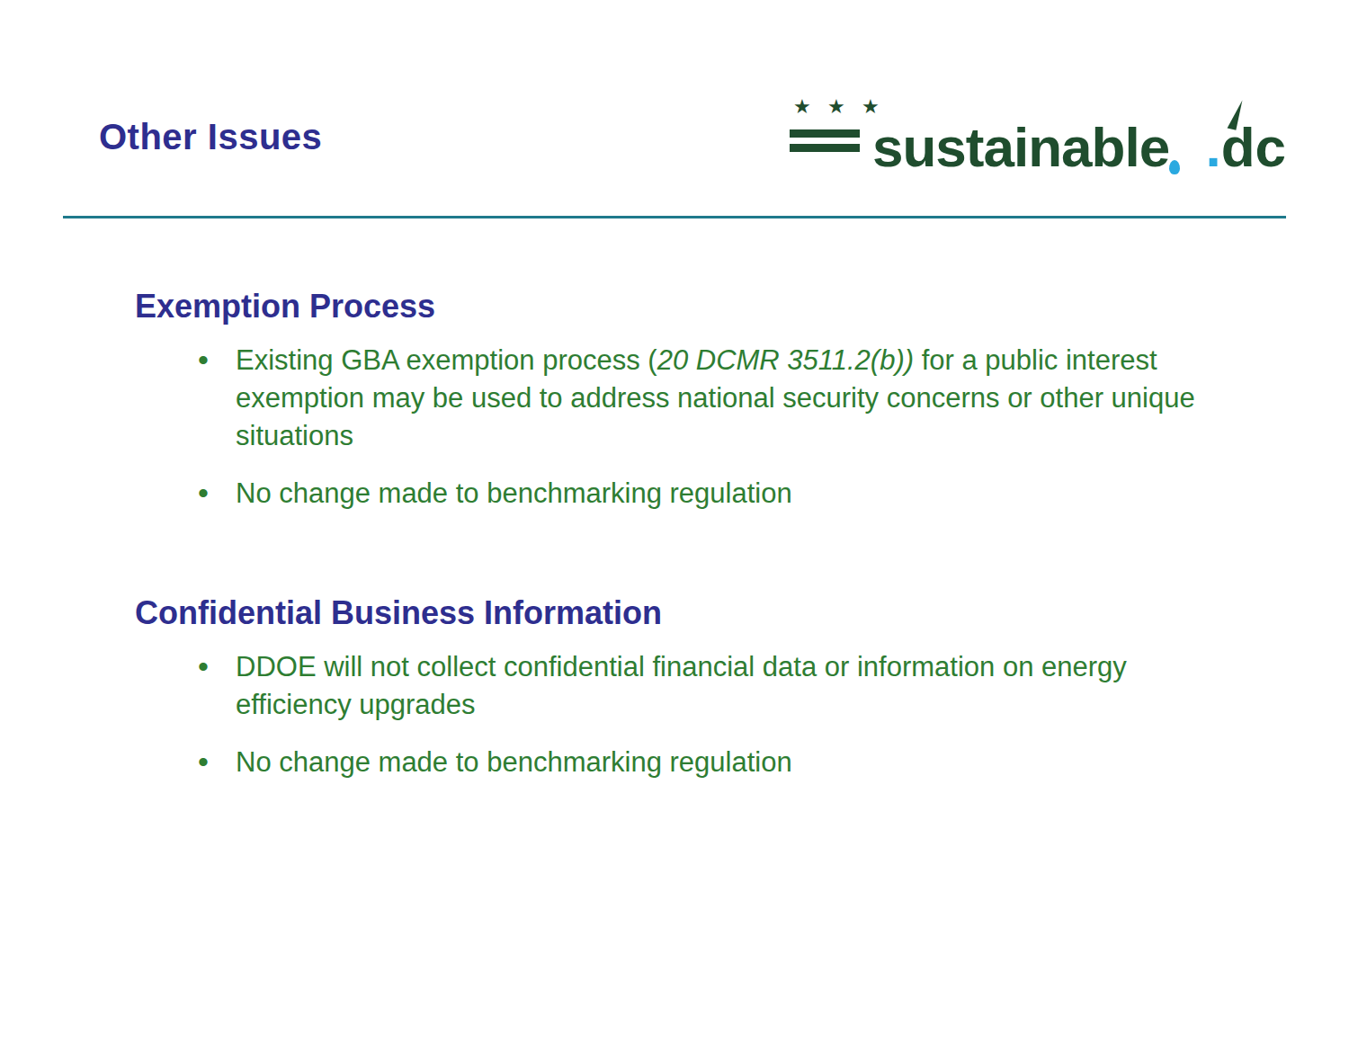Other Issues
★ ★ ★
sustainable
. dc
Exemption Process
Existing GBA exemption process (20 DCMR 3511.2(b)) for a public interest exemption may be used to address national security concerns or other unique situations
No change made to benchmarking regulation
Confidential Business Information
DDOE will not collect confidential financial data or information on energy efficiency upgrades
No change made to benchmarking regulation